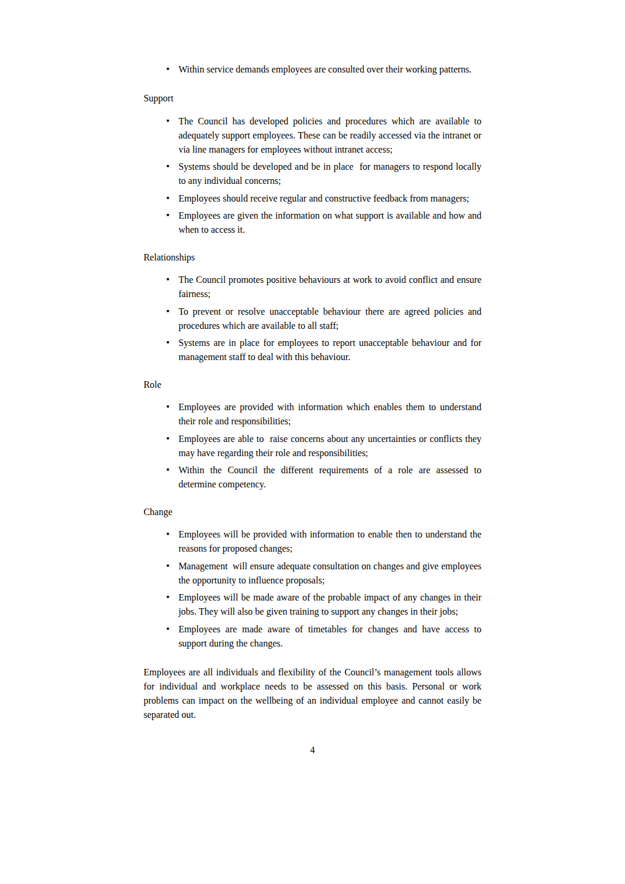Within service demands employees are consulted over their working patterns.
Support
The Council has developed policies and procedures which are available to adequately support employees. These can be readily accessed via the intranet or via line managers for employees without intranet access;
Systems should be developed and be in place for managers to respond locally to any individual concerns;
Employees should receive regular and constructive feedback from managers;
Employees are given the information on what support is available and how and when to access it.
Relationships
The Council promotes positive behaviours at work to avoid conflict and ensure fairness;
To prevent or resolve unacceptable behaviour there are agreed policies and procedures which are available to all staff;
Systems are in place for employees to report unacceptable behaviour and for management staff to deal with this behaviour.
Role
Employees are provided with information which enables them to understand their role and responsibilities;
Employees are able to raise concerns about any uncertainties or conflicts they may have regarding their role and responsibilities;
Within the Council the different requirements of a role are assessed to determine competency.
Change
Employees will be provided with information to enable then to understand the reasons for proposed changes;
Management will ensure adequate consultation on changes and give employees the opportunity to influence proposals;
Employees will be made aware of the probable impact of any changes in their jobs. They will also be given training to support any changes in their jobs;
Employees are made aware of timetables for changes and have access to support during the changes.
Employees are all individuals and flexibility of the Council’s management tools allows for individual and workplace needs to be assessed on this basis. Personal or work problems can impact on the wellbeing of an individual employee and cannot easily be separated out.
4